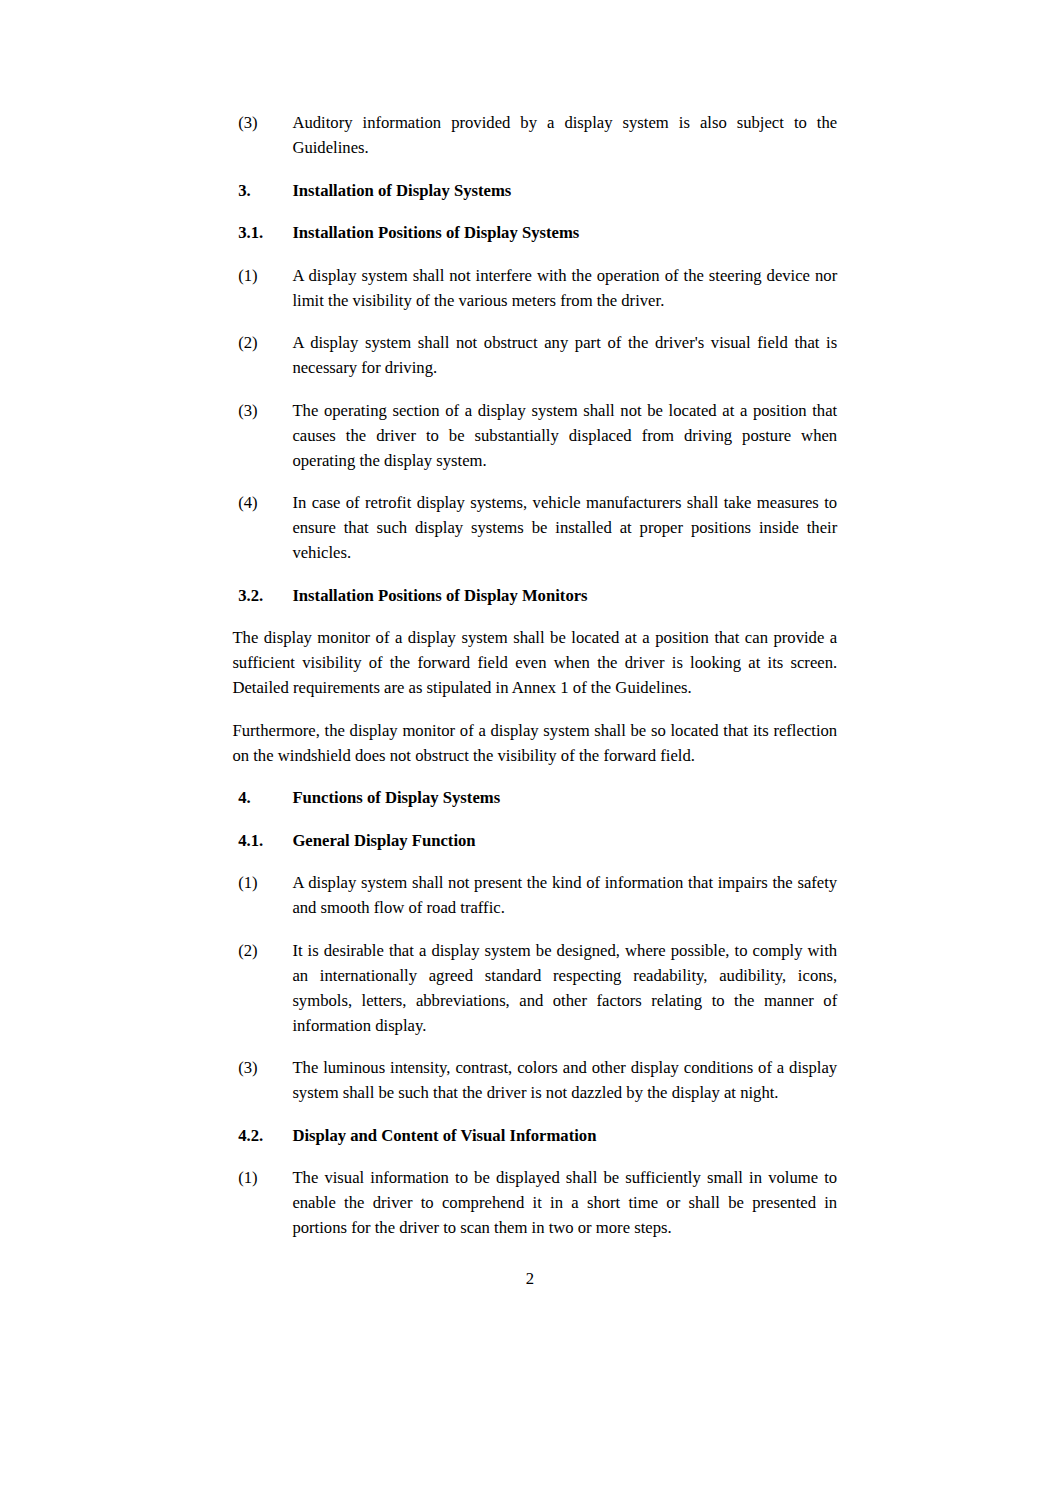(3) Auditory information provided by a display system is also subject to the Guidelines.
3. Installation of Display Systems
3.1. Installation Positions of Display Systems
(1) A display system shall not interfere with the operation of the steering device nor limit the visibility of the various meters from the driver.
(2) A display system shall not obstruct any part of the driver's visual field that is necessary for driving.
(3) The operating section of a display system shall not be located at a position that causes the driver to be substantially displaced from driving posture when operating the display system.
(4) In case of retrofit display systems, vehicle manufacturers shall take measures to ensure that such display systems be installed at proper positions inside their vehicles.
3.2. Installation Positions of Display Monitors
The display monitor of a display system shall be located at a position that can provide a sufficient visibility of the forward field even when the driver is looking at its screen. Detailed requirements are as stipulated in Annex 1 of the Guidelines.
Furthermore, the display monitor of a display system shall be so located that its reflection on the windshield does not obstruct the visibility of the forward field.
4. Functions of Display Systems
4.1. General Display Function
(1) A display system shall not present the kind of information that impairs the safety and smooth flow of road traffic.
(2) It is desirable that a display system be designed, where possible, to comply with an internationally agreed standard respecting readability, audibility, icons, symbols, letters, abbreviations, and other factors relating to the manner of information display.
(3) The luminous intensity, contrast, colors and other display conditions of a display system shall be such that the driver is not dazzled by the display at night.
4.2. Display and Content of Visual Information
(1) The visual information to be displayed shall be sufficiently small in volume to enable the driver to comprehend it in a short time or shall be presented in portions for the driver to scan them in two or more steps.
2